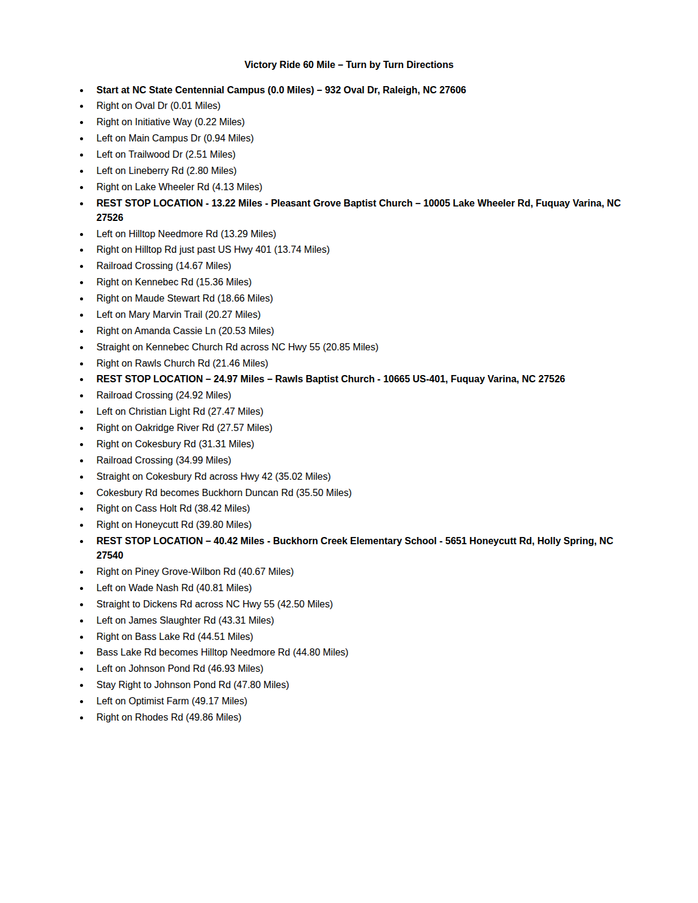Victory Ride 60 Mile – Turn by Turn Directions
Start at NC State Centennial Campus (0.0 Miles) – 932 Oval Dr, Raleigh, NC 27606
Right on Oval Dr (0.01 Miles)
Right on Initiative Way (0.22 Miles)
Left on Main Campus Dr (0.94 Miles)
Left on Trailwood Dr (2.51 Miles)
Left on Lineberry Rd (2.80 Miles)
Right on Lake Wheeler Rd (4.13 Miles)
REST STOP LOCATION - 13.22 Miles - Pleasant Grove Baptist Church – 10005 Lake Wheeler Rd, Fuquay Varina, NC 27526
Left on Hilltop Needmore Rd (13.29 Miles)
Right on Hilltop Rd just past US Hwy 401 (13.74 Miles)
Railroad Crossing (14.67 Miles)
Right on Kennebec Rd (15.36 Miles)
Right on Maude Stewart Rd (18.66 Miles)
Left on Mary Marvin Trail (20.27 Miles)
Right on Amanda Cassie Ln (20.53 Miles)
Straight on Kennebec Church Rd across NC Hwy 55 (20.85 Miles)
Right on Rawls Church Rd (21.46 Miles)
REST STOP LOCATION – 24.97 Miles – Rawls Baptist Church - 10665 US-401, Fuquay Varina, NC 27526
Railroad Crossing (24.92 Miles)
Left on Christian Light Rd (27.47 Miles)
Right on Oakridge River Rd (27.57 Miles)
Right on Cokesbury Rd (31.31 Miles)
Railroad Crossing (34.99 Miles)
Straight on Cokesbury Rd across Hwy 42 (35.02 Miles)
Cokesbury Rd becomes Buckhorn Duncan Rd (35.50 Miles)
Right on Cass Holt Rd (38.42 Miles)
Right on Honeycutt Rd (39.80 Miles)
REST STOP LOCATION – 40.42 Miles - Buckhorn Creek Elementary School - 5651 Honeycutt Rd, Holly Spring, NC 27540
Right on Piney Grove-Wilbon Rd (40.67 Miles)
Left on Wade Nash Rd (40.81 Miles)
Straight to Dickens Rd across NC Hwy 55 (42.50 Miles)
Left on James Slaughter Rd (43.31 Miles)
Right on Bass Lake Rd (44.51 Miles)
Bass Lake Rd becomes Hilltop Needmore Rd (44.80 Miles)
Left on Johnson Pond Rd (46.93 Miles)
Stay Right to Johnson Pond Rd (47.80 Miles)
Left on Optimist Farm (49.17 Miles)
Right on Rhodes Rd (49.86 Miles)